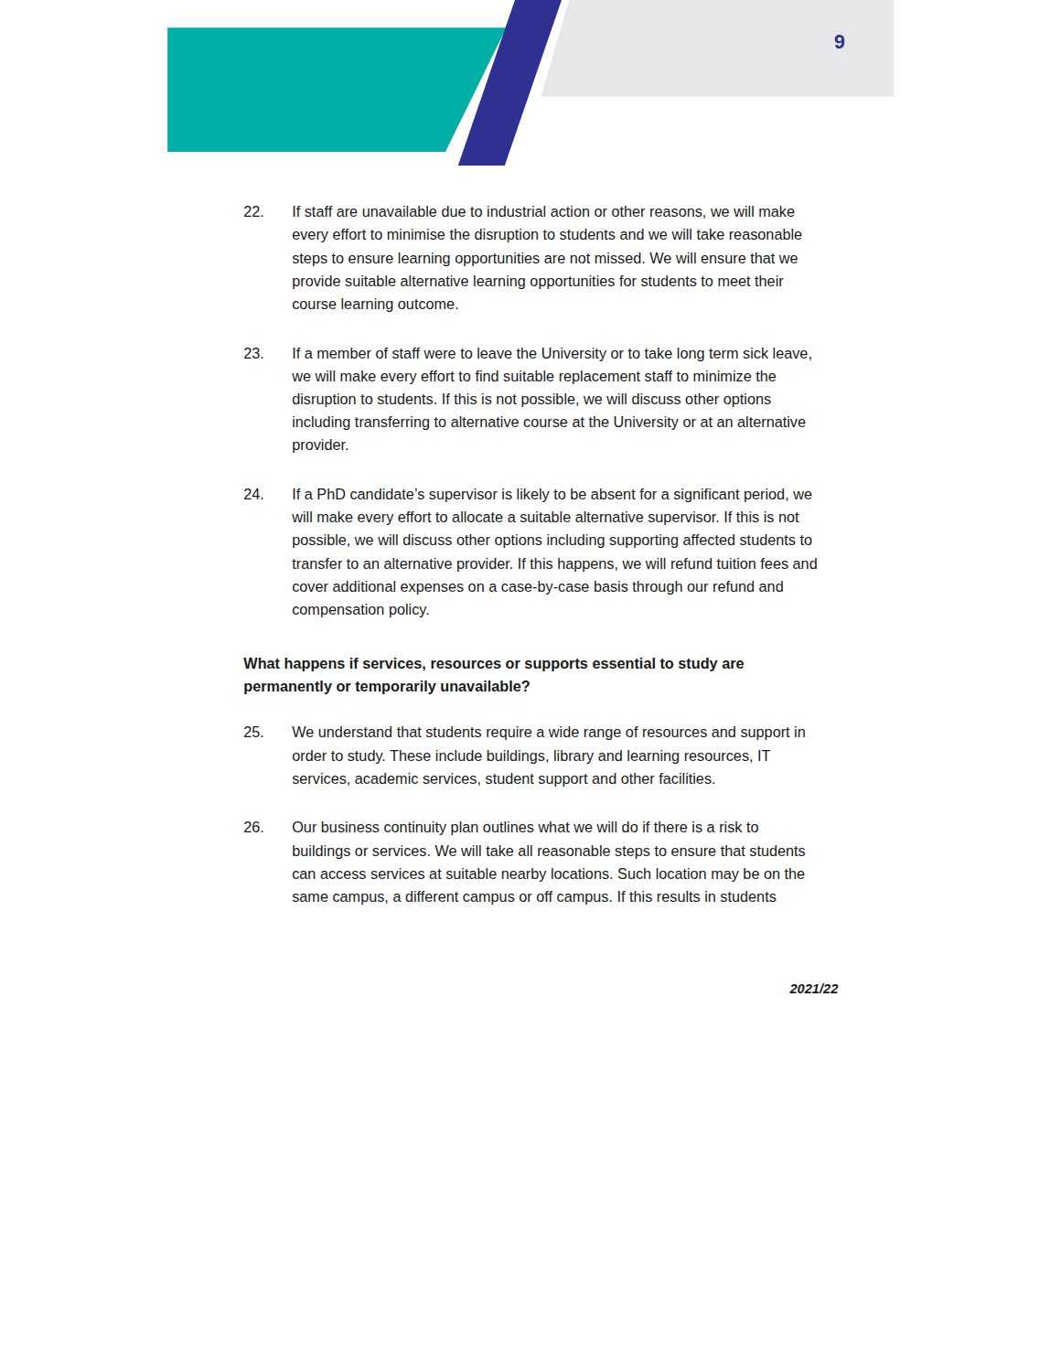9
22. If staff are unavailable due to industrial action or other reasons, we will make every effort to minimise the disruption to students and we will take reasonable steps to ensure learning opportunities are not missed. We will ensure that we provide suitable alternative learning opportunities for students to meet their course learning outcome.
23. If a member of staff were to leave the University or to take long term sick leave, we will make every effort to find suitable replacement staff to minimize the disruption to students. If this is not possible, we will discuss other options including transferring to alternative course at the University or at an alternative provider.
24. If a PhD candidate’s supervisor is likely to be absent for a significant period, we will make every effort to allocate a suitable alternative supervisor. If this is not possible, we will discuss other options including supporting affected students to transfer to an alternative provider. If this happens, we will refund tuition fees and cover additional expenses on a case-by-case basis through our refund and compensation policy.
What happens if services, resources or supports essential to study are permanently or temporarily unavailable?
25. We understand that students require a wide range of resources and support in order to study. These include buildings, library and learning resources, IT services, academic services, student support and other facilities.
26. Our business continuity plan outlines what we will do if there is a risk to buildings or services. We will take all reasonable steps to ensure that students can access services at suitable nearby locations. Such location may be on the same campus, a different campus or off campus. If this results in students
2021/22